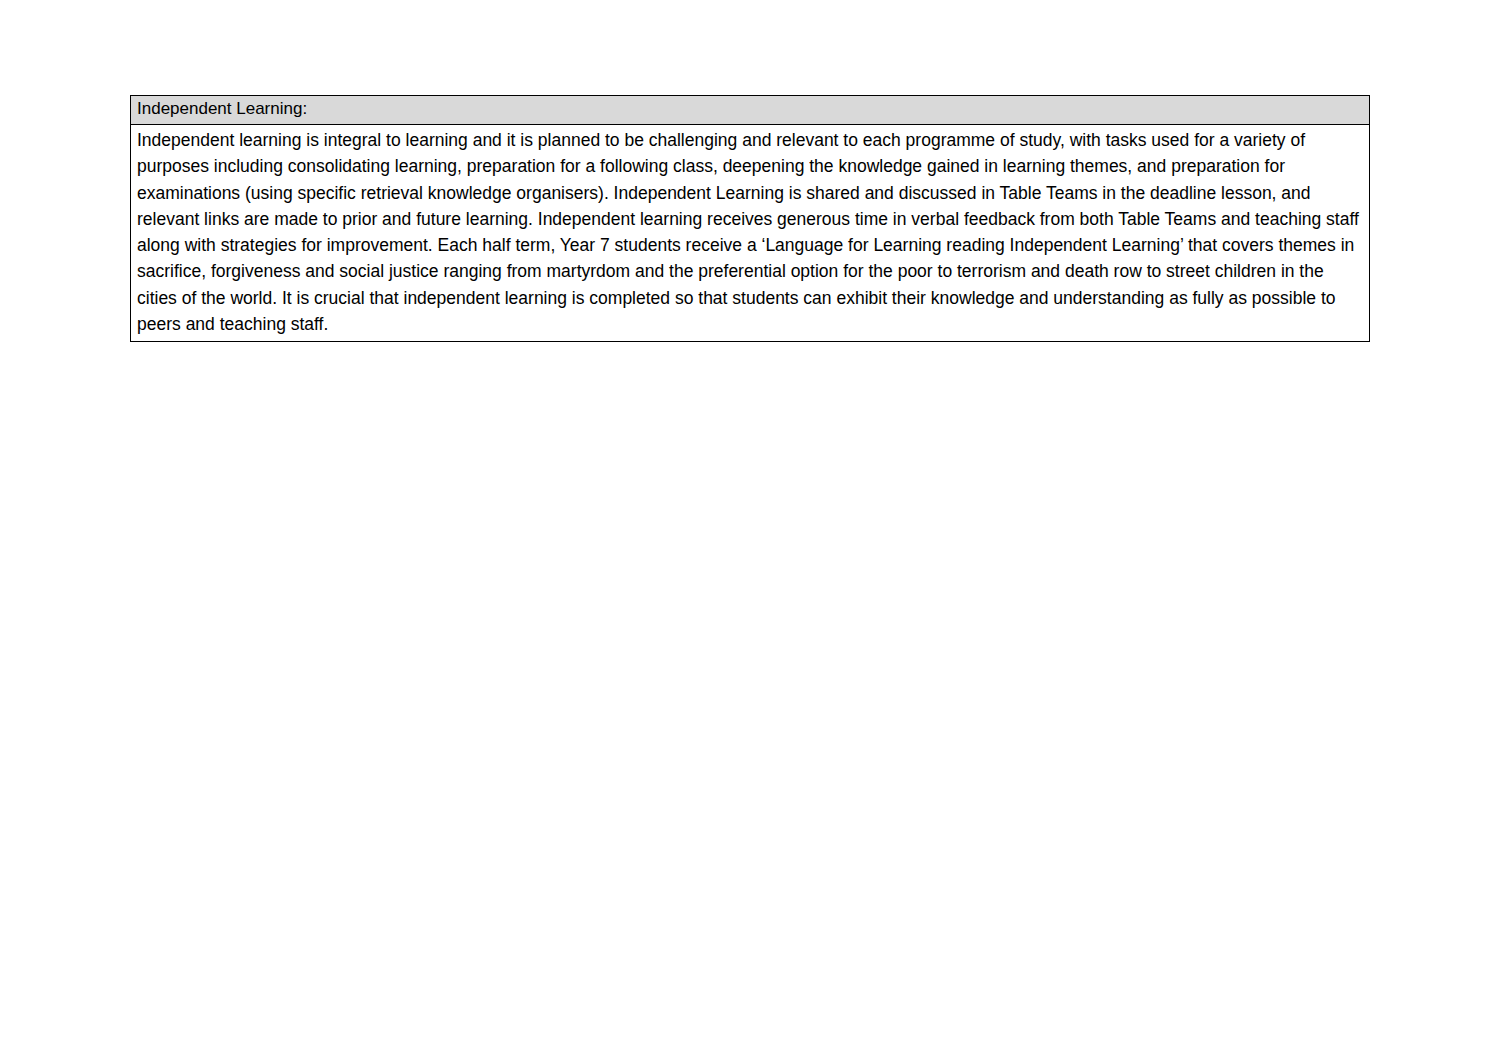| Independent Learning: |
| Independent learning is integral to learning and it is planned to be challenging and relevant to each programme of study, with tasks used for a variety of purposes including consolidating learning, preparation for a following class, deepening the knowledge gained in learning themes, and preparation for examinations (using specific retrieval knowledge organisers). Independent Learning is shared and discussed in Table Teams in the deadline lesson, and relevant links are made to prior and future learning. Independent learning receives generous time in verbal feedback from both Table Teams and teaching staff along with strategies for improvement. Each half term, Year 7 students receive a ‘Language for Learning reading Independent Learning’ that covers themes in sacrifice, forgiveness and social justice ranging from martyrdom and the preferential option for the poor to terrorism and death row to street children in the cities of the world. It is crucial that independent learning is completed so that students can exhibit their knowledge and understanding as fully as possible to peers and teaching staff. |